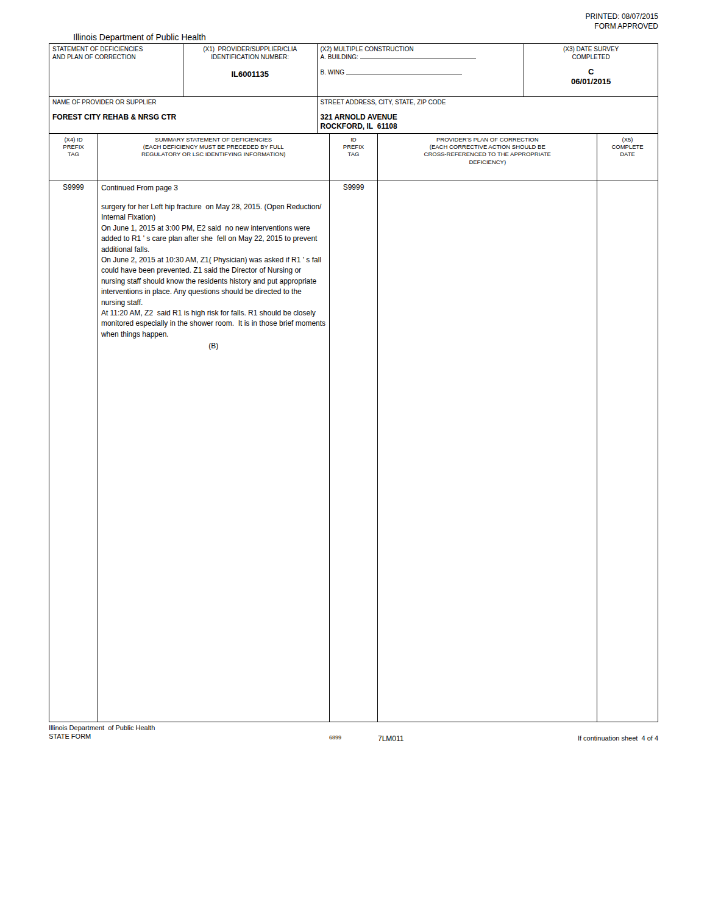PRINTED: 08/07/2015
FORM APPROVED
Illinois Department of Public Health
| STATEMENT OF DEFICIENCIES AND PLAN OF CORRECTION | (X1) PROVIDER/SUPPLIER/CLIA IDENTIFICATION NUMBER: IL6001135 | (X2) MULTIPLE CONSTRUCTION A. BUILDING: B. WING | (X3) DATE SURVEY COMPLETED C 06/01/2015 |
| NAME OF PROVIDER OR SUPPLIER FOREST CITY REHAB & NRSG CTR | STREET ADDRESS, CITY, STATE, ZIP CODE 321 ARNOLD AVENUE ROCKFORD, IL 61108 |
| (X4) ID PREFIX TAG | SUMMARY STATEMENT OF DEFICIENCIES (EACH DEFICIENCY MUST BE PRECEDED BY FULL REGULATORY OR LSC IDENTIFYING INFORMATION) | ID PREFIX TAG | PROVIDER'S PLAN OF CORRECTION (EACH CORRECTIVE ACTION SHOULD BE CROSS-REFERENCED TO THE APPROPRIATE DEFICIENCY) | (X5) COMPLETE DATE |
| S9999 | Continued From page 3 surgery for her Left hip fracture on May 28, 2015. (Open Reduction/ Internal Fixation) On June 1, 2015 at 3:00 PM, E2 said no new interventions were added to R1 ' s care plan after she fell on May 22, 2015 to prevent additional falls. On June 2, 2015 at 10:30 AM, Z1( Physician) was asked if R1 ' s fall could have been prevented. Z1 said the Director of Nursing or nursing staff should know the residents history and put appropriate interventions in place. Any questions should be directed to the nursing staff. At 11:20 AM, Z2 said R1 is high risk for falls. R1 should be closely monitored especially in the shower room. It is in those brief moments when things happen. (B) | S9999 | | |
Illinois Department of Public Health
STATE FORM
6899
7LM011
If continuation sheet 4 of 4